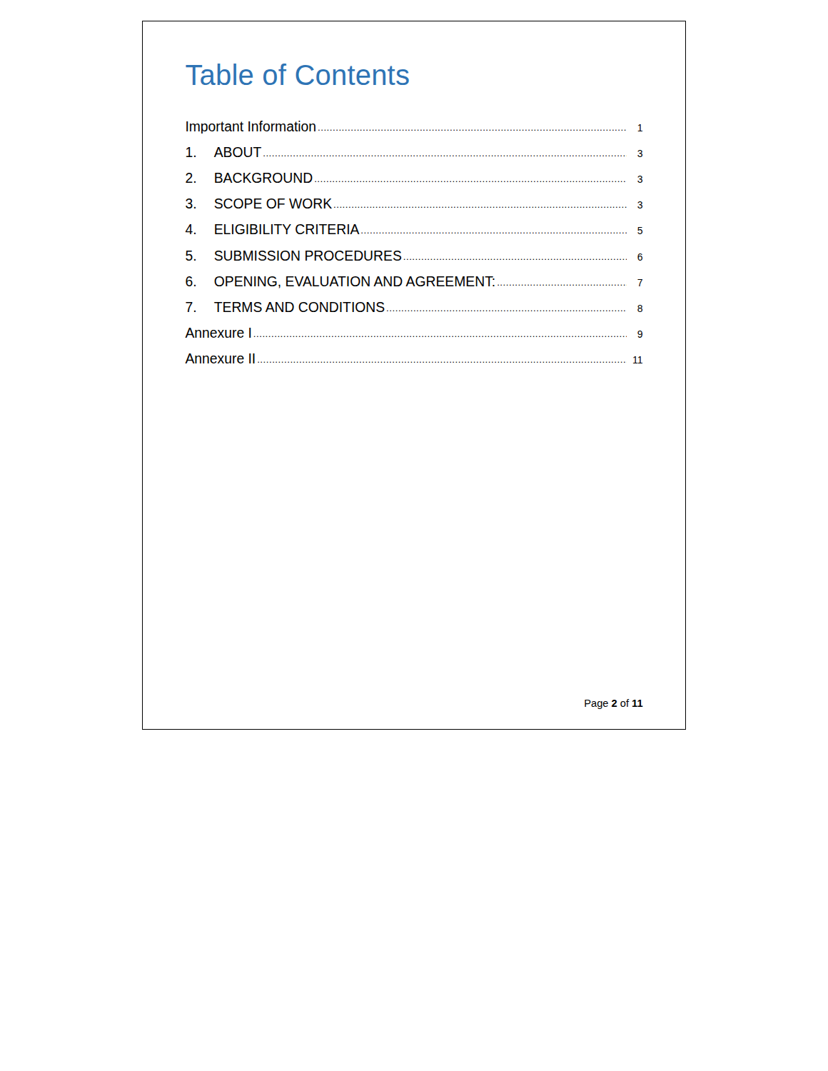Table of Contents
Important Information ................................................................................................................................. 1
1. ABOUT ................................................................................................................................................. 3
2. BACKGROUND ................................................................................................................................. 3
3. SCOPE OF WORK ............................................................................................................................. 3
4. ELIGIBILITY CRITERIA ..................................................................................................................... 5
5. SUBMISSION PROCEDURES ......................................................................................................... 6
6. OPENING, EVALUATION AND AGREEMENT: ............................................................. 7
7. TERMS AND CONDITIONS ................................................................................................. 8
Annexure I ................................................................................................................................................. 9
Annexure II ............................................................................................................................................. 11
Page 2 of 11